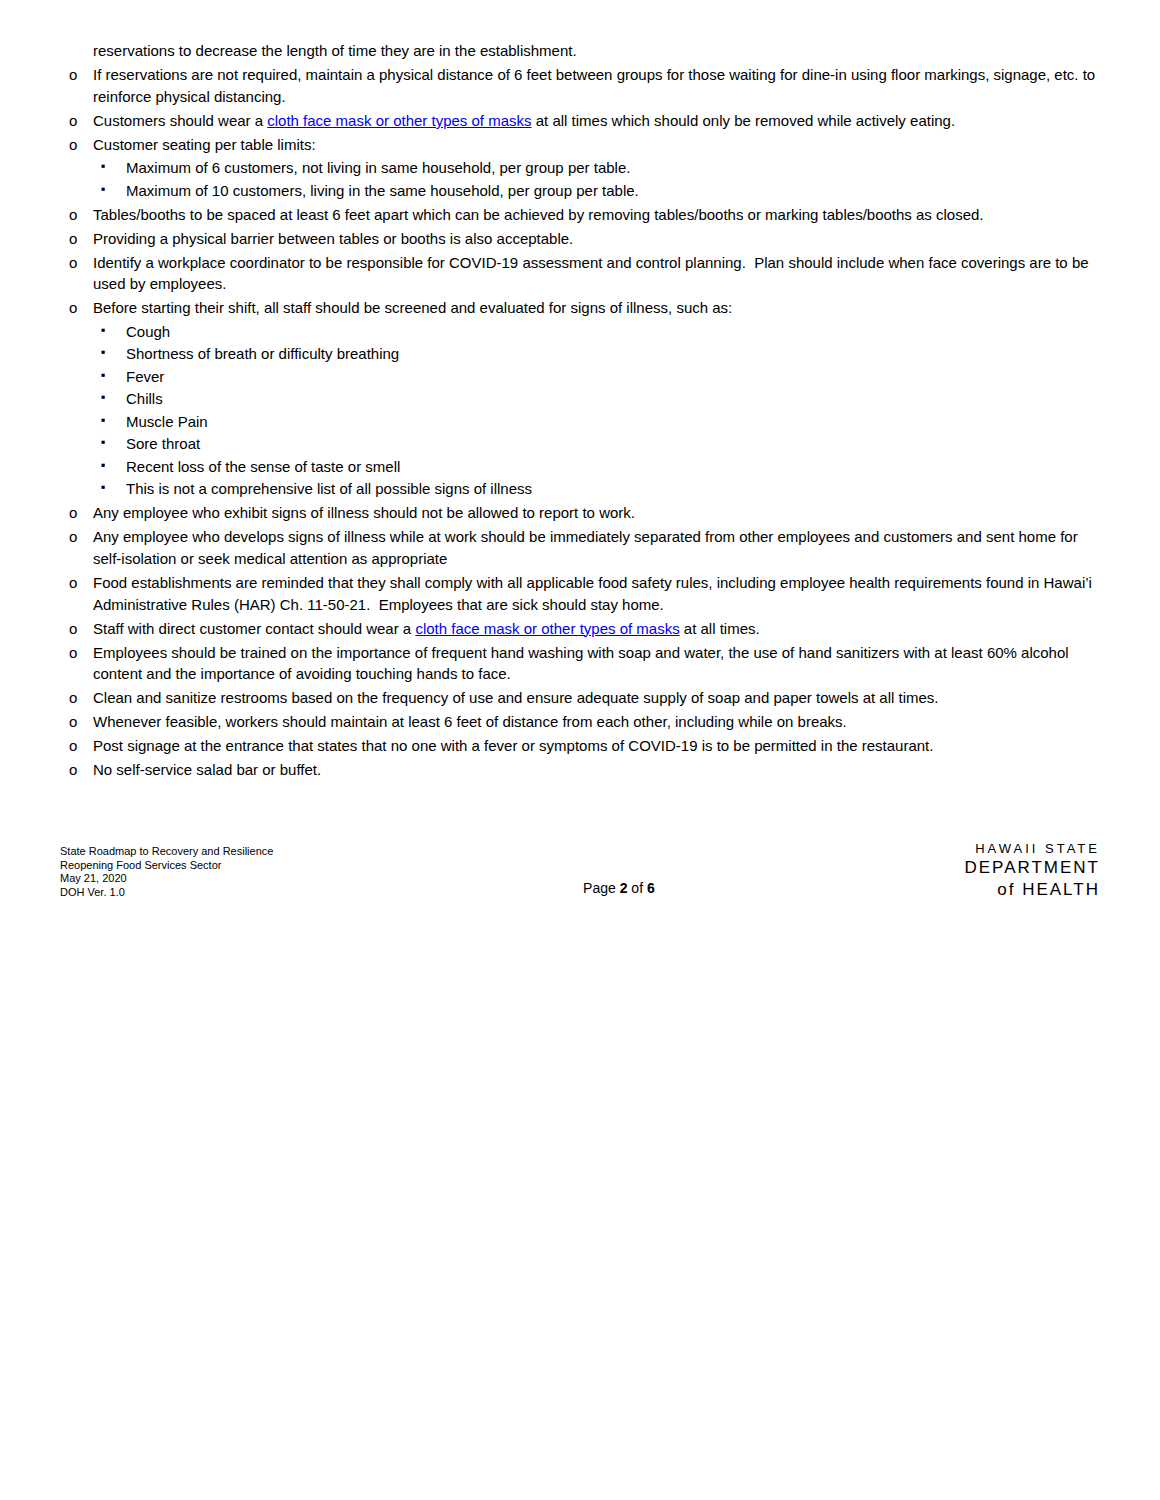reservations to decrease the length of time they are in the establishment.
If reservations are not required, maintain a physical distance of 6 feet between groups for those waiting for dine-in using floor markings, signage, etc. to reinforce physical distancing.
Customers should wear a cloth face mask or other types of masks at all times which should only be removed while actively eating.
Customer seating per table limits:
Maximum of 6 customers, not living in same household, per group per table.
Maximum of 10 customers, living in the same household, per group per table.
Tables/booths to be spaced at least 6 feet apart which can be achieved by removing tables/booths or marking tables/booths as closed.
Providing a physical barrier between tables or booths is also acceptable.
Identify a workplace coordinator to be responsible for COVID-19 assessment and control planning. Plan should include when face coverings are to be used by employees.
Before starting their shift, all staff should be screened and evaluated for signs of illness, such as:
Cough
Shortness of breath or difficulty breathing
Fever
Chills
Muscle Pain
Sore throat
Recent loss of the sense of taste or smell
This is not a comprehensive list of all possible signs of illness
Any employee who exhibit signs of illness should not be allowed to report to work.
Any employee who develops signs of illness while at work should be immediately separated from other employees and customers and sent home for self-isolation or seek medical attention as appropriate
Food establishments are reminded that they shall comply with all applicable food safety rules, including employee health requirements found in Hawai’i Administrative Rules (HAR) Ch. 11-50-21. Employees that are sick should stay home.
Staff with direct customer contact should wear a cloth face mask or other types of masks at all times.
Employees should be trained on the importance of frequent hand washing with soap and water, the use of hand sanitizers with at least 60% alcohol content and the importance of avoiding touching hands to face.
Clean and sanitize restrooms based on the frequency of use and ensure adequate supply of soap and paper towels at all times.
Whenever feasible, workers should maintain at least 6 feet of distance from each other, including while on breaks.
Post signage at the entrance that states that no one with a fever or symptoms of COVID-19 is to be permitted in the restaurant.
No self-service salad bar or buffet.
State Roadmap to Recovery and Resilience Reopening Food Services Sector May 21, 2020 DOH Ver. 1.0
Page 2 of 6
HAWAII STATE
DEPARTMENT
of HEALTH